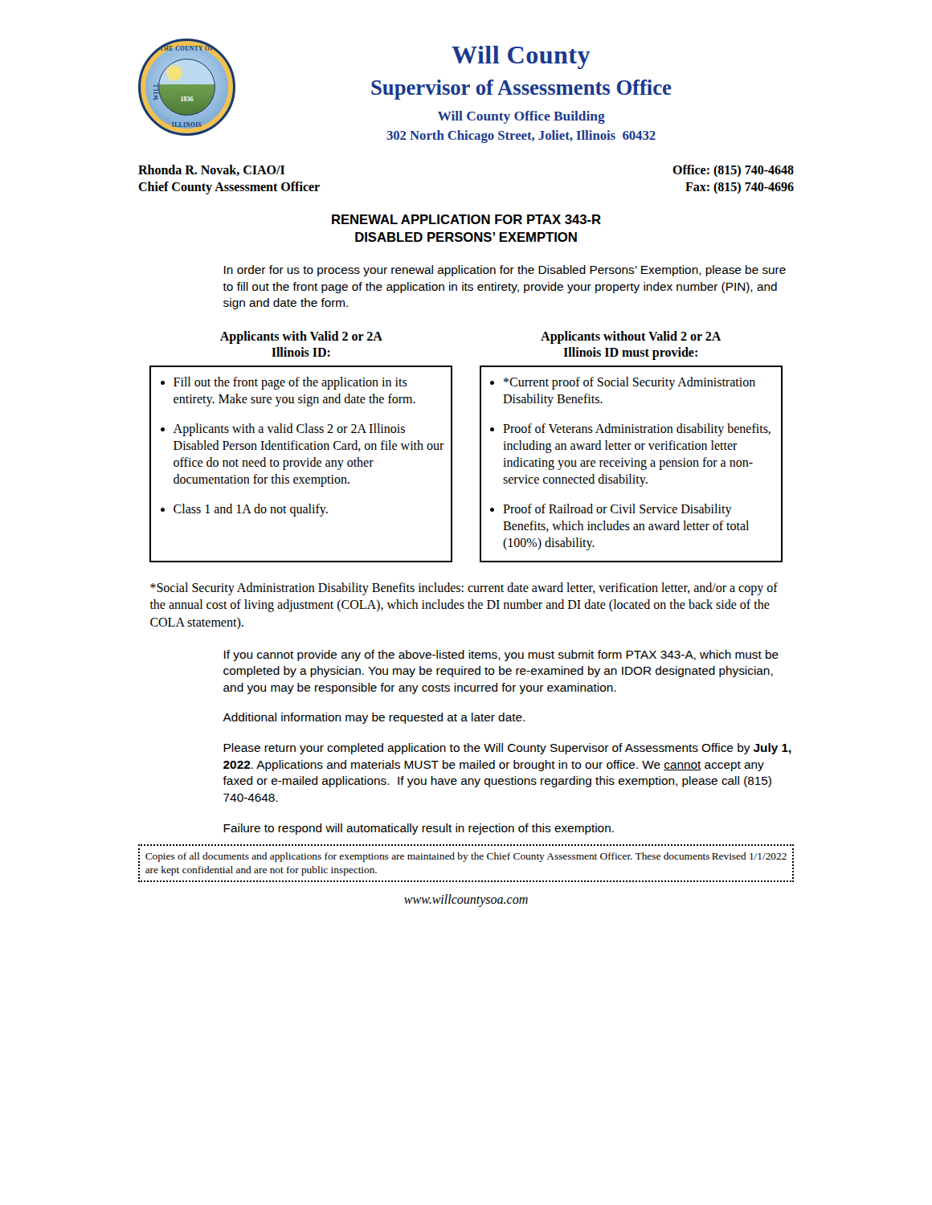THE COUNTY OF ILLINOIS WILL
Will County
Supervisor of Assessments Office
Will County Office Building
302 North Chicago Street, Joliet, Illinois 60432
Rhonda R. Novak, CIAO/I
Chief County Assessment Officer
Office: (815) 740-4648
Fax: (815) 740-4696
RENEWAL APPLICATION FOR PTAX 343-R
DISABLED PERSONS’ EXEMPTION
In order for us to process your renewal application for the Disabled Persons’ Exemption, please be sure to fill out the front page of the application in its entirety, provide your property index number (PIN), and sign and date the form.
Applicants with Valid 2 or 2A
Illinois ID:
Applicants without Valid 2 or 2A
Illinois ID must provide:
Fill out the front page of the application in its entirety. Make sure you sign and date the form.
Applicants with a valid Class 2 or 2A Illinois Disabled Person Identification Card, on file with our office do not need to provide any other documentation for this exemption.
Class 1 and 1A do not qualify.
*Current proof of Social Security Administration Disability Benefits.
Proof of Veterans Administration disability benefits, including an award letter or verification letter indicating you are receiving a pension for a non-service connected disability.
Proof of Railroad or Civil Service Disability Benefits, which includes an award letter of total (100%) disability.
*Social Security Administration Disability Benefits includes: current date award letter, verification letter, and/or a copy of the annual cost of living adjustment (COLA), which includes the DI number and DI date (located on the back side of the COLA statement).
If you cannot provide any of the above-listed items, you must submit form PTAX 343-A, which must be completed by a physician. You may be required to be re-examined by an IDOR designated physician, and you may be responsible for any costs incurred for your examination.
Additional information may be requested at a later date.
Please return your completed application to the Will County Supervisor of Assessments Office by July 1, 2022. Applications and materials MUST be mailed or brought in to our office. We cannot accept any faxed or e-mailed applications. If you have any questions regarding this exemption, please call (815) 740-4648.
Failure to respond will automatically result in rejection of this exemption.
Revised 1/1/2022 Copies of all documents and applications for exemptions are maintained by the Chief County Assessment Officer. These documents are kept confidential and are not for public inspection.
www.willcountysoa.com